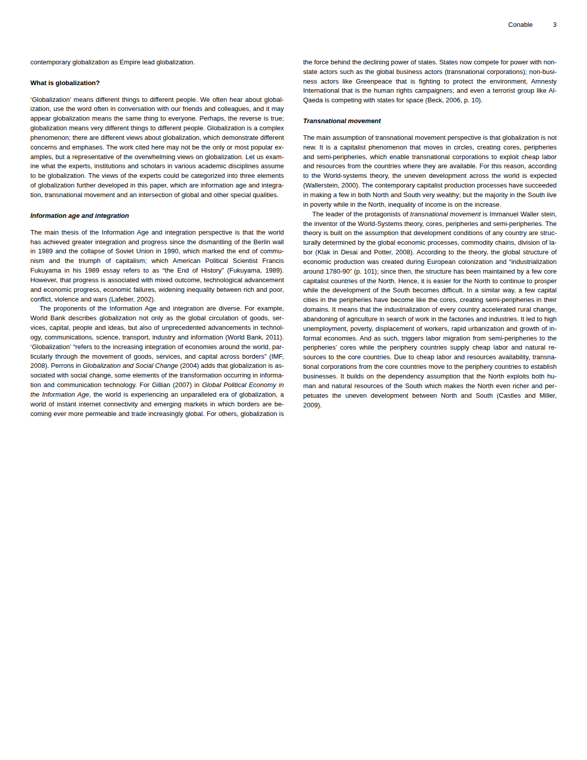Conable 3
contemporary globalization as Empire lead globalization.
What is globalization?
‘Globalization’ means different things to different people. We often hear about globalization, use the word often in conversation with our friends and colleagues, and it may appear globalization means the same thing to everyone. Perhaps, the reverse is true; globalization means very different things to different people. Globalization is a complex phenomenon; there are different views about globalization, which demonstrate different concerns and emphases. The work cited here may not be the only or most popular examples, but a representative of the overwhelming views on globalization. Let us examine what the experts, institutions and scholars in various academic disciplines assume to be globalization. The views of the experts could be categorized into three elements of globalization further developed in this paper, which are information age and integration, transnational movement and an intersection of global and other special qualities.
Information age and integration
The main thesis of the Information Age and integration perspective is that the world has achieved greater integration and progress since the dismantling of the Berlin wall in 1989 and the collapse of Soviet Union in 1990, which marked the end of communism and the triumph of capitalism; which American Political Scientist Francis Fukuyama in his 1989 essay refers to as “the End of History” (Fukuyama, 1989). However, that progress is associated with mixed outcome, technological advancement and economic progress, economic failures, widening inequality between rich and poor, conflict, violence and wars (Lafeber, 2002).
The proponents of the Information Age and integration are diverse. For example, World Bank describes globalization not only as the global circulation of goods, services, capital, people and ideas, but also of unprecedented advancements in technology, communications, science, transport, industry and information (World Bank, 2011). ‘Globalization’ “refers to the increasing integration of economies around the world, particularly through the movement of goods, services, and capital across borders” (IMF, 2008). Perrons in Globalization and Social Change (2004) adds that globalization is associated with social change, some elements of the transformation occurring in information and communication technology. For Gillian (2007) in Global Political Economy in the Information Age, the world is experiencing an unparalleled era of globalization, a world of instant internet connectivity and emerging markets in which borders are becoming ever more permeable and trade increasingly global. For others, globalization is the force behind the declining power of states. States now compete for power with non-state actors such as the global business actors (transnational corporations); non-business actors like Greenpeace that is fighting to protect the environment, Amnesty International that is the human rights campaigners; and even a terrorist group like Al-Qaeda is competing with states for space (Beck, 2006, p. 10).
Transnational movement
The main assumption of transnational movement perspective is that globalization is not new. It is a capitalist phenomenon that moves in circles, creating cores, peripheries and semi-peripheries, which enable transnational corporations to exploit cheap labor and resources from the countries where they are available. For this reason, according to the World-systems theory, the uneven development across the world is expected (Wallerstein, 2000). The contemporary capitalist production processes have succeeded in making a few in both North and South very wealthy; but the majority in the South live in poverty while in the North, inequality of income is on the increase.
The leader of the protagonists of transnational movement is Immanuel Waller stein, the inventor of the World-Systems theory, cores, peripheries and semi-peripheries. The theory is built on the assumption that development conditions of any country are structurally determined by the global economic processes, commodity chains, division of labor (Klak in Desai and Potter, 2008). According to the theory, the global structure of economic production was created during European colonization and “industrialization around 1780-90” (p. 101); since then, the structure has been maintained by a few core capitalist countries of the North. Hence, it is easier for the North to continue to prosper while the development of the South becomes difficult. In a similar way, a few capital cities in the peripheries have become like the cores, creating semi-peripheries in their domains. It means that the industrialization of every country accelerated rural change, abandoning of agriculture in search of work in the factories and industries. It led to high unemployment, poverty, displacement of workers, rapid urbanization and growth of informal economies. And as such, triggers labor migration from semi-peripheries to the peripheries’ cores while the periphery countries supply cheap labor and natural resources to the core countries. Due to cheap labor and resources availability, transnational corporations from the core countries move to the periphery countries to establish businesses. It builds on the dependency assumption that the North exploits both human and natural resources of the South which makes the North even richer and perpetuates the uneven development between North and South (Castles and Miller, 2009).